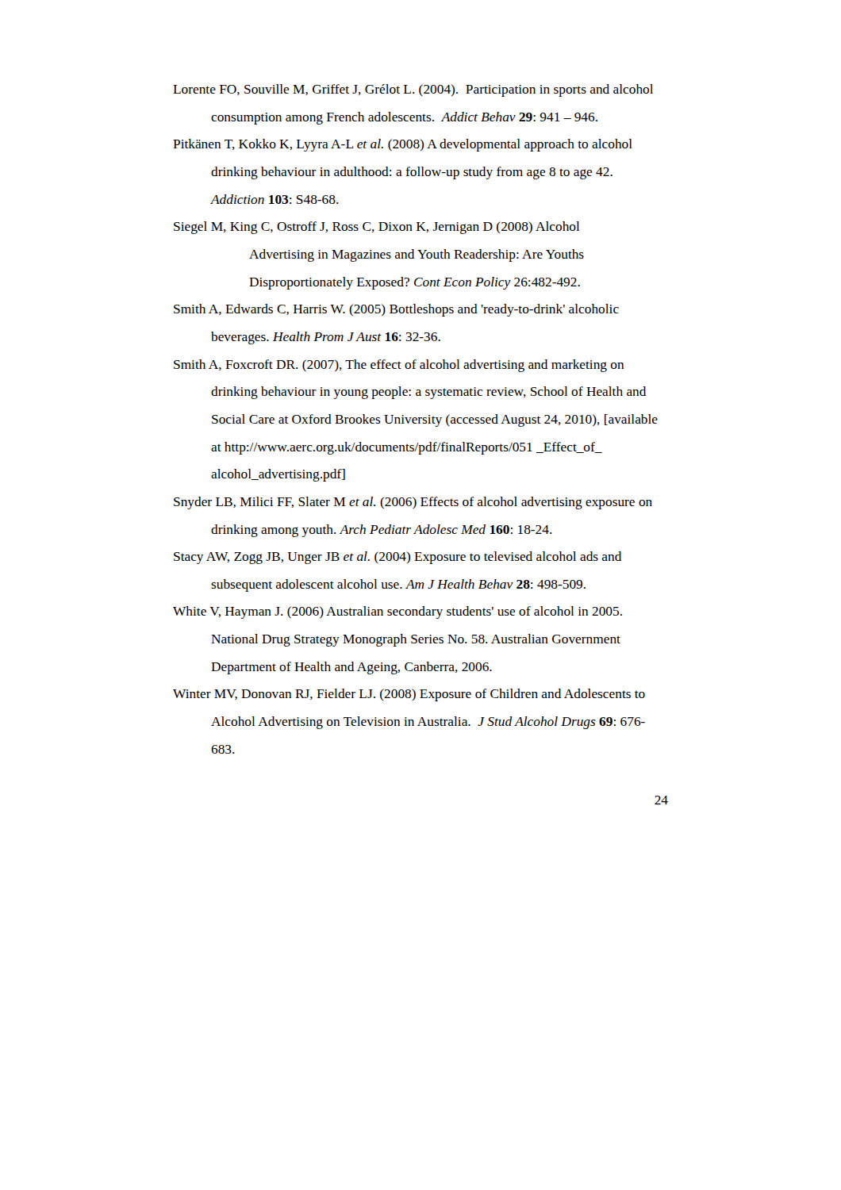Lorente FO, Souville M, Griffet J, Grélot L. (2004). Participation in sports and alcohol consumption among French adolescents. Addict Behav 29: 941 – 946.
Pitkänen T, Kokko K, Lyyra A-L et al. (2008) A developmental approach to alcohol drinking behaviour in adulthood: a follow-up study from age 8 to age 42. Addiction 103: S48-68.
Siegel M, King C, Ostroff J, Ross C, Dixon K, Jernigan D (2008) AlcoholAdvertising in Magazines and Youth Readership: Are Youths Disproportionately Exposed? Cont Econ Policy 26:482-492.
Smith A, Edwards C, Harris W. (2005) Bottleshops and 'ready-to-drink' alcoholic beverages. Health Prom J Aust 16: 32-36.
Smith A, Foxcroft DR. (2007), The effect of alcohol advertising and marketing on drinking behaviour in young people: a systematic review, School of Health and Social Care at Oxford Brookes University (accessed August 24, 2010), [available at http://www.aerc.org.uk/documents/pdf/finalReports/051 _Effect_of_ alcohol_advertising.pdf]
Snyder LB, Milici FF, Slater M et al. (2006) Effects of alcohol advertising exposure on drinking among youth. Arch Pediatr Adolesc Med 160: 18-24.
Stacy AW, Zogg JB, Unger JB et al. (2004) Exposure to televised alcohol ads and subsequent adolescent alcohol use. Am J Health Behav 28: 498-509.
White V, Hayman J. (2006) Australian secondary students' use of alcohol in 2005. National Drug Strategy Monograph Series No. 58. Australian Government Department of Health and Ageing, Canberra, 2006.
Winter MV, Donovan RJ, Fielder LJ. (2008) Exposure of Children and Adolescents to Alcohol Advertising on Television in Australia. J Stud Alcohol Drugs 69: 676-683.
24